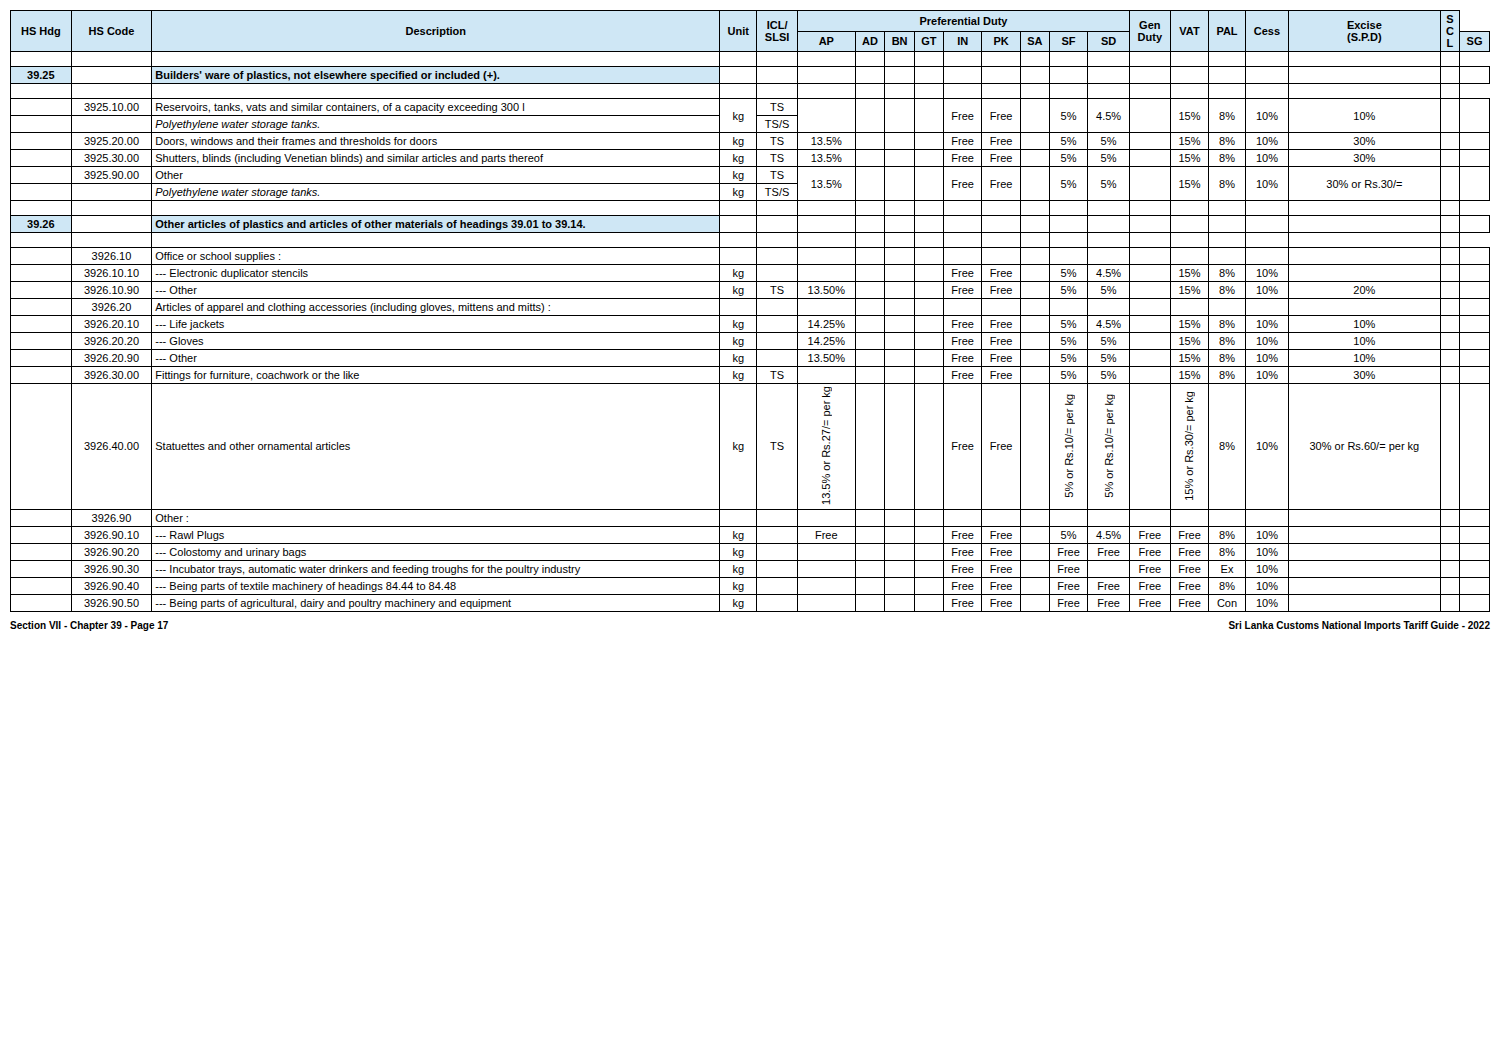| HS Hdg | HS Code | Description | Unit | ICL/ SLSI | Preferential Duty | Gen Duty | VAT | PAL | Cess | Excise (S.P.D) | S C L |
| --- | --- | --- | --- | --- | --- | --- | --- | --- | --- | --- | --- |
| AP | AD | BN | GT | IN | PK | SA | SF | SD | SG |
| 39.25 | | Builders' ware of plastics, not elsewhere specified or included (+). | | | | | | | | | | | | | | | | | | |
| | 3925.10.00 | Reservoirs, tanks, vats and similar containers, of a capacity exceeding 300 l | kg | TS | | | | | Free | Free | | 5% | 4.5% | | 15% | 8% | 10% | 10% | | |
| | | Polyethylene water storage tanks. | TS/S |
| | 3925.20.00 | Doors, windows and their frames and thresholds for doors | kg | TS | 13.5% | | | | Free | Free | | 5% | 5% | | 15% | 8% | 10% | 30% | | |
| | 3925.30.00 | Shutters, blinds (including Venetian blinds) and similar articles and parts thereof | kg | TS | 13.5% | | | | Free | Free | | 5% | 5% | | 15% | 8% | 10% | 30% | | |
| | 3925.90.00 | Other | kg | TS | 13.5% | | | | Free | Free | | 5% | 5% | | 15% | 8% | 10% | 30% or Rs.30/= | | |
| | | Polyethylene water storage tanks. | kg | TS/S |
| 39.26 | | Other articles of plastics and articles of other materials of headings 39.01 to 39.14. | | | | | | | | | | | | | | | | | | |
| | 3926.10 | Office or school supplies : | | | | | | | | | | | | | | | | | | |
| | 3926.10.10 | --- Electronic duplicator stencils | kg | | | | | | Free | Free | | 5% | 4.5% | | 15% | 8% | 10% | | | |
| | 3926.10.90 | --- Other | kg | TS | 13.50% | | | | Free | Free | | 5% | 5% | | 15% | 8% | 10% | 20% | | |
| | 3926.20 | Articles of apparel and clothing accessories (including gloves, mittens and mitts) : | | | | | | | | | | | | | | | | | | |
| | 3926.20.10 | --- Life jackets | kg | | 14.25% | | | | Free | Free | | 5% | 4.5% | | 15% | 8% | 10% | 10% | | |
| | 3926.20.20 | --- Gloves | kg | | 14.25% | | | | Free | Free | | 5% | 5% | | 15% | 8% | 10% | 10% | | |
| | 3926.20.90 | --- Other | kg | | 13.50% | | | | Free | Free | | 5% | 5% | | 15% | 8% | 10% | 10% | | |
| | 3926.30.00 | Fittings for furniture, coachwork or the like | kg | TS | | | | | Free | Free | | 5% | 5% | | 15% | 8% | 10% | 30% | | |
| | 3926.40.00 | Statuettes and other ornamental articles | kg | TS | 13.5% or Rs.27/= per kg | | | | Free | Free | | 5% or Rs.10/= per kg | 5% or Rs.10/= per kg | | 15% or Rs.30/= per kg | 8% | 10% | 30% or Rs.60/= per kg | | |
| | 3926.90 | Other : | | | | | | | | | | | | | | | | | | |
| | 3926.90.10 | --- Rawl Plugs | kg | | Free | | | | Free | Free | | 5% | 4.5% | Free | Free | 8% | 10% | | | |
| | 3926.90.20 | --- Colostomy and urinary bags | kg | | | | | | Free | Free | | Free | Free | Free | Free | 8% | 10% | | | |
| | 3926.90.30 | --- Incubator trays, automatic water drinkers and feeding troughs for the poultry industry | kg | | | | | | Free | Free | | Free | | Free | Free | Ex | 10% | | | |
| | 3926.90.40 | --- Being parts of textile machinery of headings 84.44 to 84.48 | kg | | | | | | Free | Free | | Free | Free | Free | Free | 8% | 10% | | | |
| | 3926.90.50 | --- Being parts of agricultural, dairy and poultry machinery and equipment | kg | | | | | | Free | Free | | Free | Free | Free | Free | Con | 10% | | | |
Section VII - Chapter 39 - Page 17 Sri Lanka Customs National Imports Tariff Guide - 2022